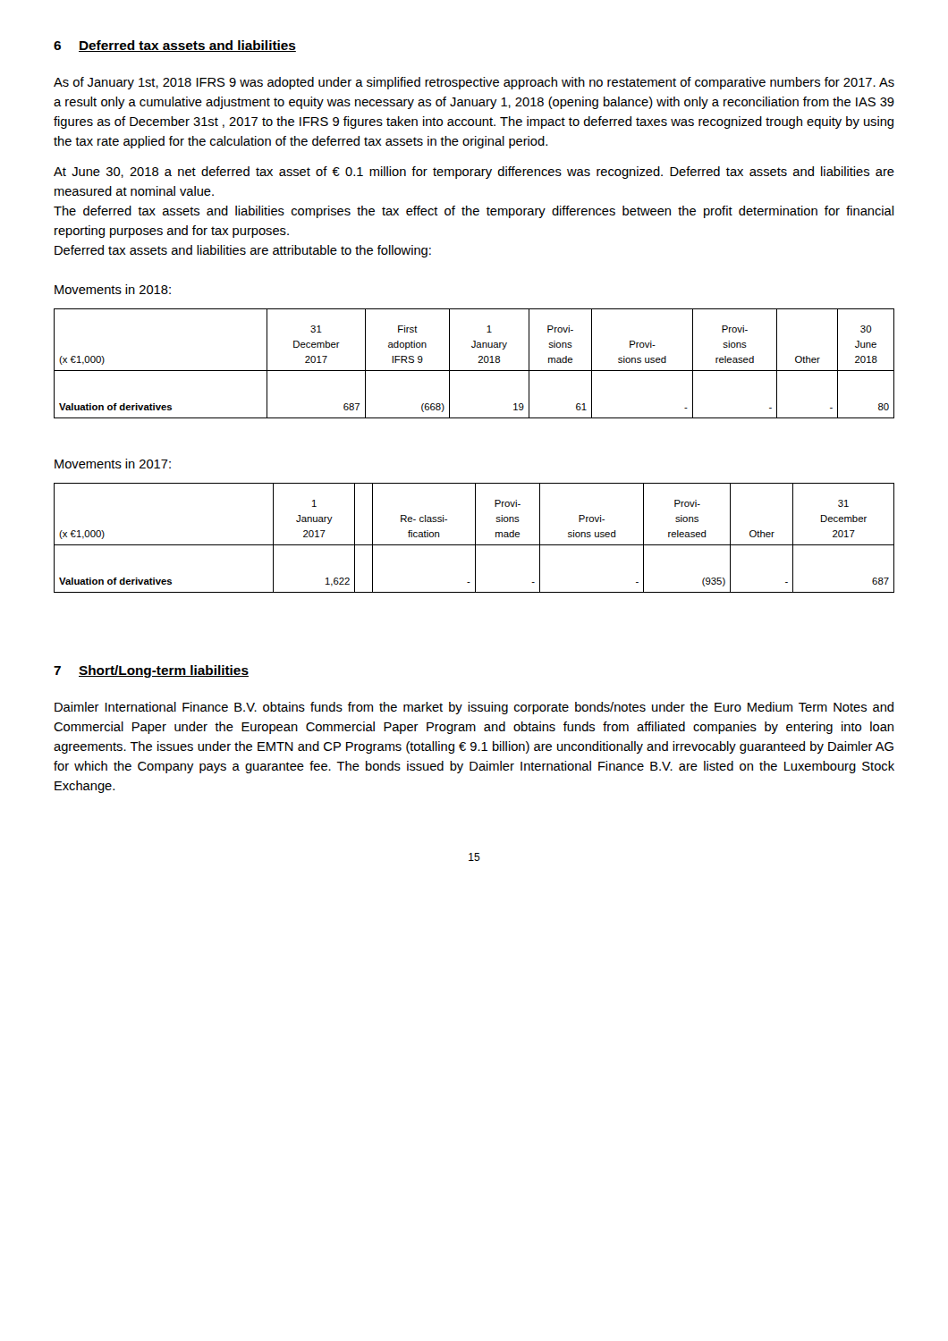6 Deferred tax assets and liabilities
As of January 1st, 2018 IFRS 9 was adopted under a simplified retrospective approach with no restatement of comparative numbers for 2017. As a result only a cumulative adjustment to equity was necessary as of January 1, 2018 (opening balance) with only a reconciliation from the IAS 39 figures as of December 31st , 2017 to the IFRS 9 figures taken into account. The impact to deferred taxes was recognized trough equity by using the tax rate applied for the calculation of the deferred tax assets in the original period.
At June 30, 2018 a net deferred tax asset of € 0.1 million for temporary differences was recognized. Deferred tax assets and liabilities are measured at nominal value.
The deferred tax assets and liabilities comprises the tax effect of the temporary differences between the profit determination for financial reporting purposes and for tax purposes.
Deferred tax assets and liabilities are attributable to the following:
Movements in 2018:
| (x €1,000) | 31 December 2017 | First adoption IFRS 9 | 1 January 2018 | Provi- sions made | Provi- sions used | Provi- sions released | Other | 30 June 2018 |
| --- | --- | --- | --- | --- | --- | --- | --- | --- |
| Valuation of derivatives | 687 | (668) | 19 | 61 | - | - | - | 80 |
Movements in 2017:
| (x €1,000) | 1 January 2017 | | Re- classi- fication | Provi- sions made | Provi- sions used | Provi- sions released | Other | 31 December 2017 |
| --- | --- | --- | --- | --- | --- | --- | --- | --- |
| Valuation of derivatives | 1,622 | | - | - | - | (935) | - | 687 |
7 Short/Long-term liabilities
Daimler International Finance B.V. obtains funds from the market by issuing corporate bonds/notes under the Euro Medium Term Notes and Commercial Paper under the European Commercial Paper Program and obtains funds from affiliated companies by entering into loan agreements. The issues under the EMTN and CP Programs (totalling € 9.1 billion) are unconditionally and irrevocably guaranteed by Daimler AG for which the Company pays a guarantee fee. The bonds issued by Daimler International Finance B.V. are listed on the Luxembourg Stock Exchange.
15